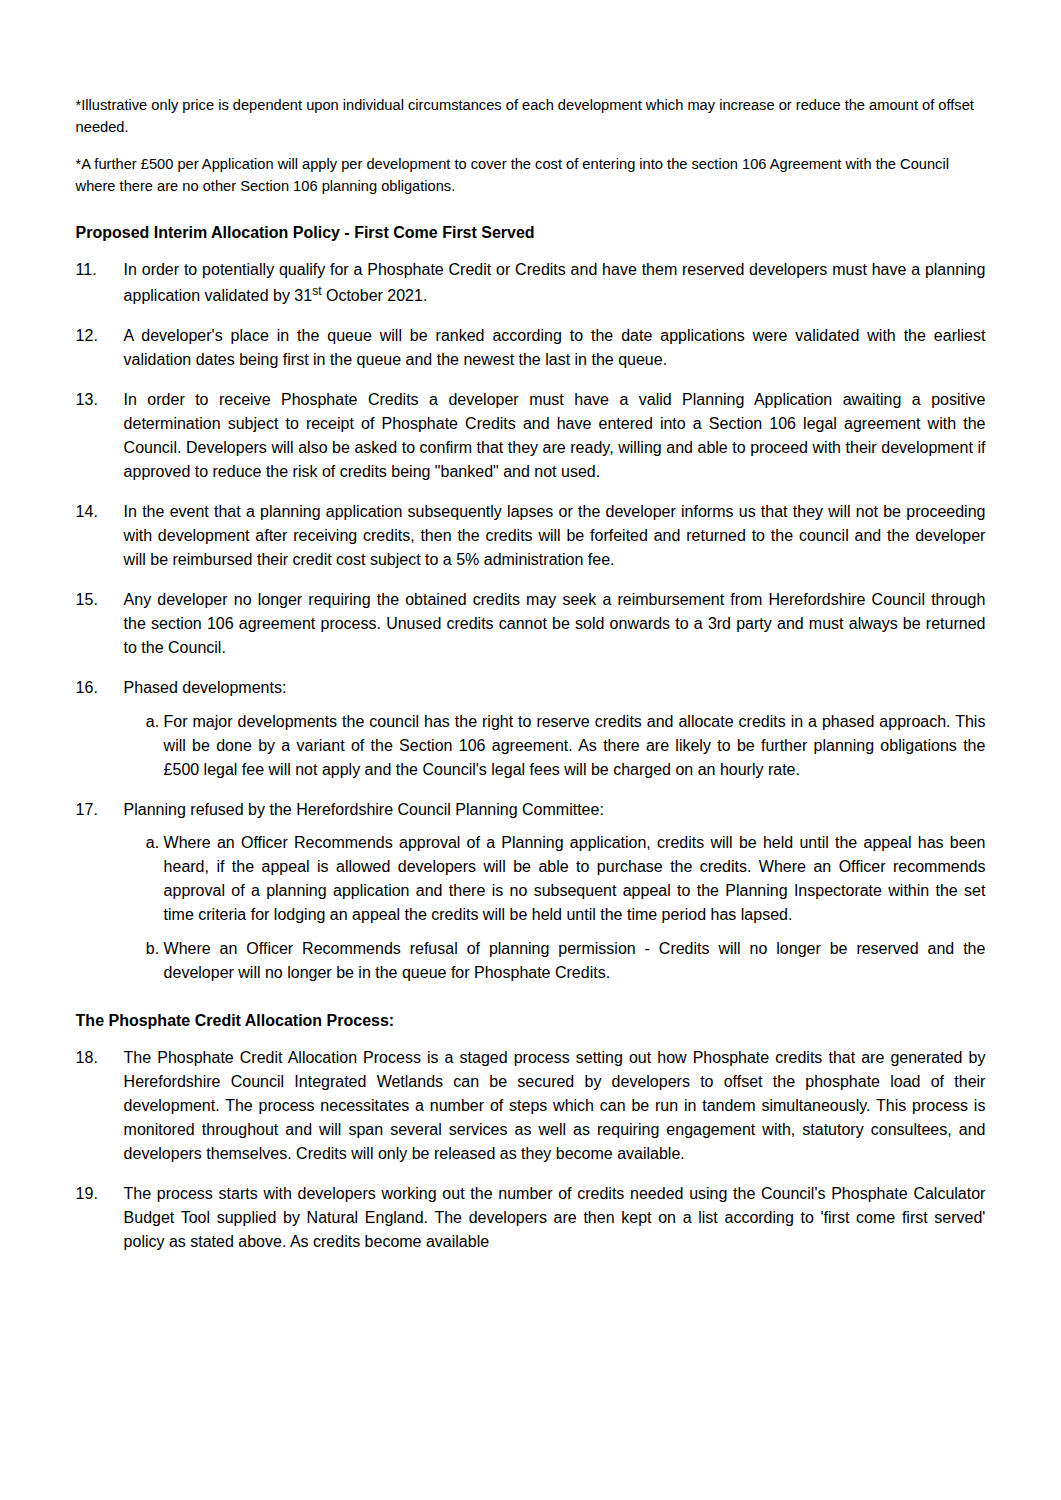*Illustrative only price is dependent upon individual circumstances of each development which may increase or reduce the amount of offset needed.
*A further £500 per Application will apply per development to cover the cost of entering into the section 106 Agreement with the Council where there are no other Section 106 planning obligations.
Proposed Interim Allocation Policy - First Come First Served
In order to potentially qualify for a Phosphate Credit or Credits and have them reserved developers must have a planning application validated by 31st October 2021.
A developer's place in the queue will be ranked according to the date applications were validated with the earliest validation dates being first in the queue and the newest the last in the queue.
In order to receive Phosphate Credits a developer must have a valid Planning Application awaiting a positive determination subject to receipt of Phosphate Credits and have entered into a Section 106 legal agreement with the Council. Developers will also be asked to confirm that they are ready, willing and able to proceed with their development if approved to reduce the risk of credits being "banked" and not used.
In the event that a planning application subsequently lapses or the developer informs us that they will not be proceeding with development after receiving credits, then the credits will be forfeited and returned to the council and the developer will be reimbursed their credit cost subject to a 5% administration fee.
Any developer no longer requiring the obtained credits may seek a reimbursement from Herefordshire Council through the section 106 agreement process. Unused credits cannot be sold onwards to a 3rd party and must always be returned to the Council.
Phased developments:
For major developments the council has the right to reserve credits and allocate credits in a phased approach. This will be done by a variant of the Section 106 agreement. As there are likely to be further planning obligations the £500 legal fee will not apply and the Council's legal fees will be charged on an hourly rate.
Planning refused by the Herefordshire Council Planning Committee:
Where an Officer Recommends approval of a Planning application, credits will be held until the appeal has been heard, if the appeal is allowed developers will be able to purchase the credits. Where an Officer recommends approval of a planning application and there is no subsequent appeal to the Planning Inspectorate within the set time criteria for lodging an appeal the credits will be held until the time period has lapsed.
Where an Officer Recommends refusal of planning permission - Credits will no longer be reserved and the developer will no longer be in the queue for Phosphate Credits.
The Phosphate Credit Allocation Process:
The Phosphate Credit Allocation Process is a staged process setting out how Phosphate credits that are generated by Herefordshire Council Integrated Wetlands can be secured by developers to offset the phosphate load of their development. The process necessitates a number of steps which can be run in tandem simultaneously. This process is monitored throughout and will span several services as well as requiring engagement with, statutory consultees, and developers themselves. Credits will only be released as they become available.
The process starts with developers working out the number of credits needed using the Council's Phosphate Calculator Budget Tool supplied by Natural England. The developers are then kept on a list according to 'first come first served' policy as stated above. As credits become available